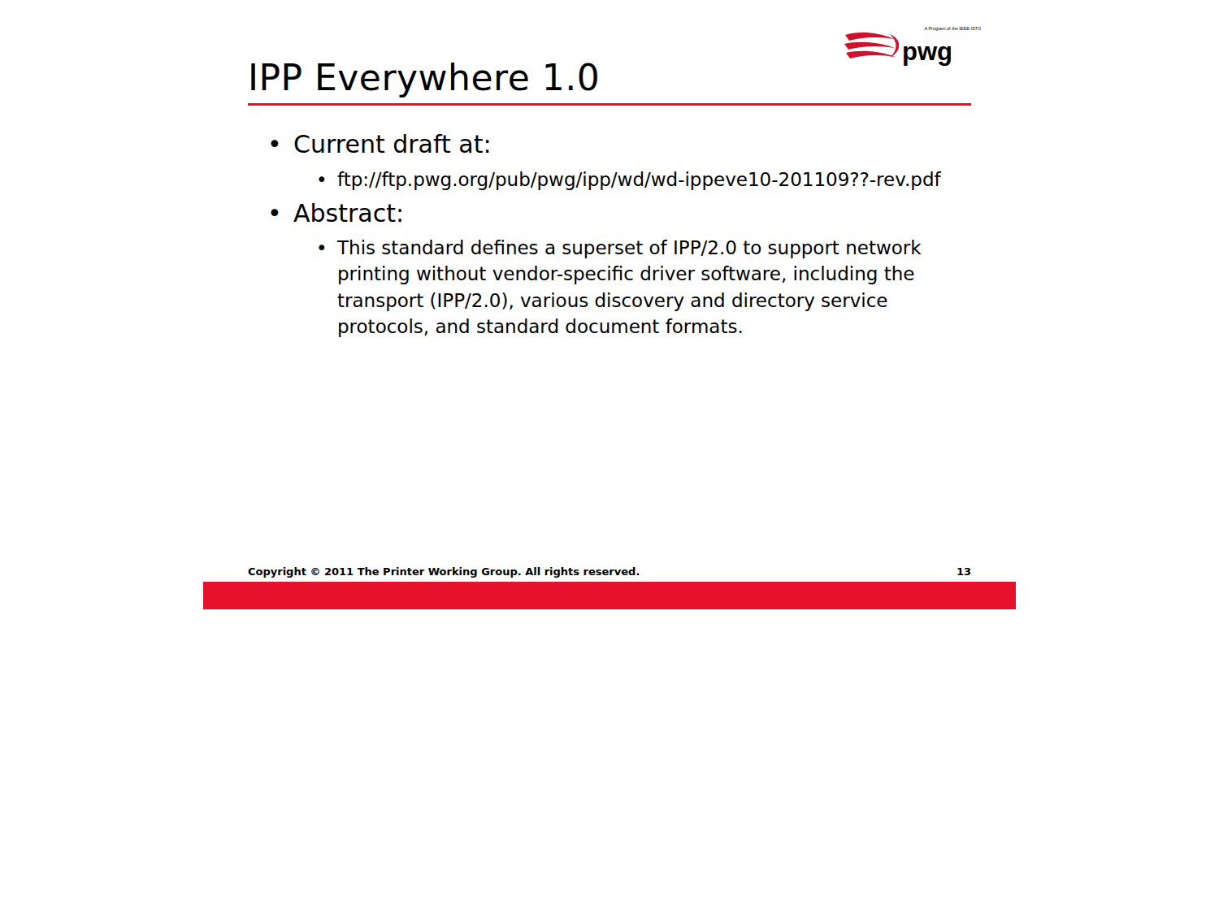A Program of the IEEE-ISTO pwg
IPP Everywhere 1.0
Current draft at:
ftp://ftp.pwg.org/pub/pwg/ipp/wd/wd-ippeve10-201109??-rev.pdf
Abstract:
This standard defines a superset of IPP/2.0 to support network printing without vendor-specific driver software, including the transport (IPP/2.0), various discovery and directory service protocols, and standard document formats.
Copyright © 2011 The Printer Working Group. All rights reserved. 13